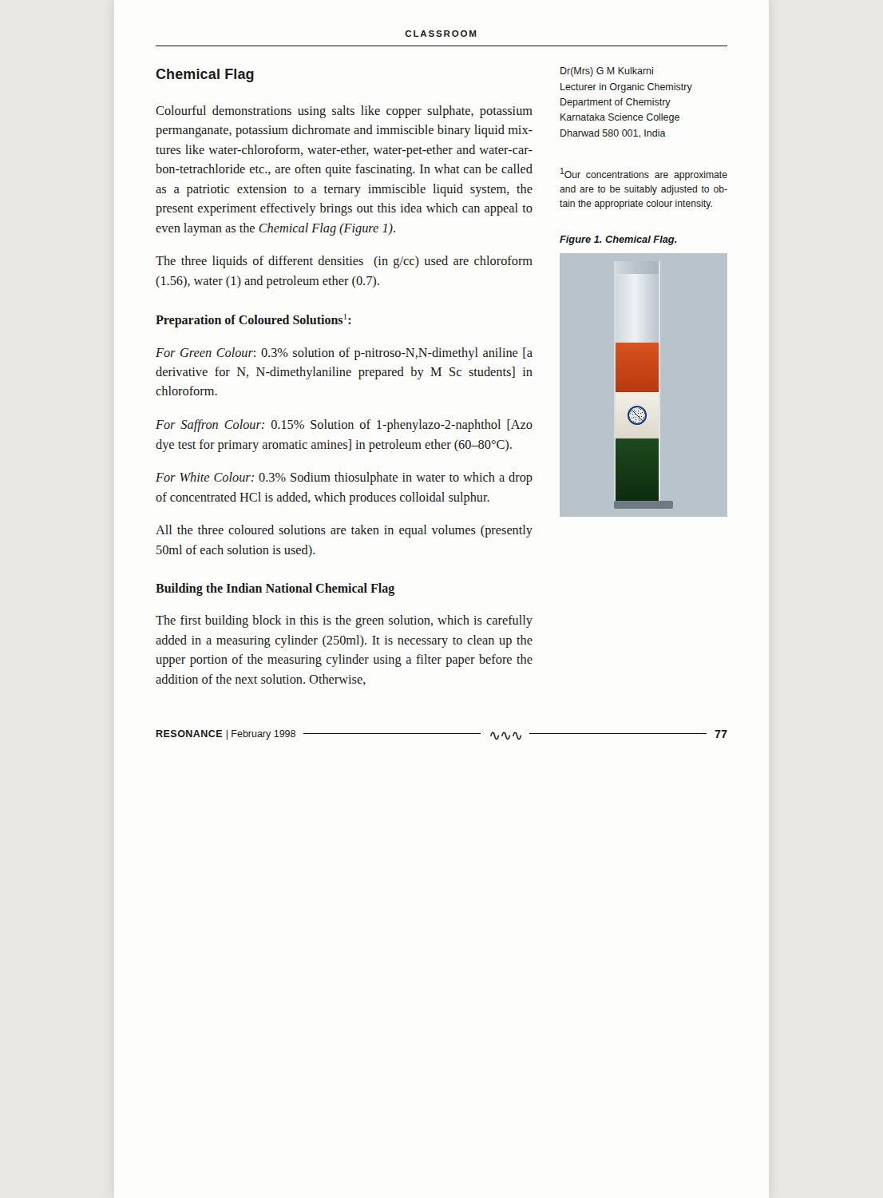CLASSROOM
Chemical Flag
Colourful demonstrations using salts like copper sulphate, potassium permanganate, potassium dichromate and immiscible binary liquid mixtures like water-chloroform, water-ether, water-pet-ether and water-carbon-tetrachloride etc., are often quite fascinating. In what can be called as a patriotic extension to a ternary immiscible liquid system, the present experiment effectively brings out this idea which can appeal to even layman as the Chemical Flag (Figure 1).
The three liquids of different densities (in g/cc) used are chloroform (1.56), water (1) and petroleum ether (0.7).
Preparation of Coloured Solutions1:
For Green Colour: 0.3% solution of p-nitroso-N,N-dimethyl aniline [a derivative for N, N-dimethylaniline prepared by M Sc students] in chloroform.
For Saffron Colour: 0.15% Solution of 1-phenylazo-2-naphthol [Azo dye test for primary aromatic amines] in petroleum ether (60–80°C).
For White Colour: 0.3% Sodium thiosulphate in water to which a drop of concentrated HCl is added, which produces colloidal sulphur.
All the three coloured solutions are taken in equal volumes (presently 50ml of each solution is used).
Building the Indian National Chemical Flag
The first building block in this is the green solution, which is carefully added in a measuring cylinder (250ml). It is necessary to clean up the upper portion of the measuring cylinder using a filter paper before the addition of the next solution. Otherwise,
Dr(Mrs) G M Kulkarni Lecturer in Organic Chemistry Department of Chemistry Karnataka Science College Dharwad 580 001, India
1Our concentrations are approximate and are to be suitably adjusted to obtain the appropriate colour intensity.
Figure 1. Chemical Flag.
RESONANCE | February 1998
∿∿∿
77